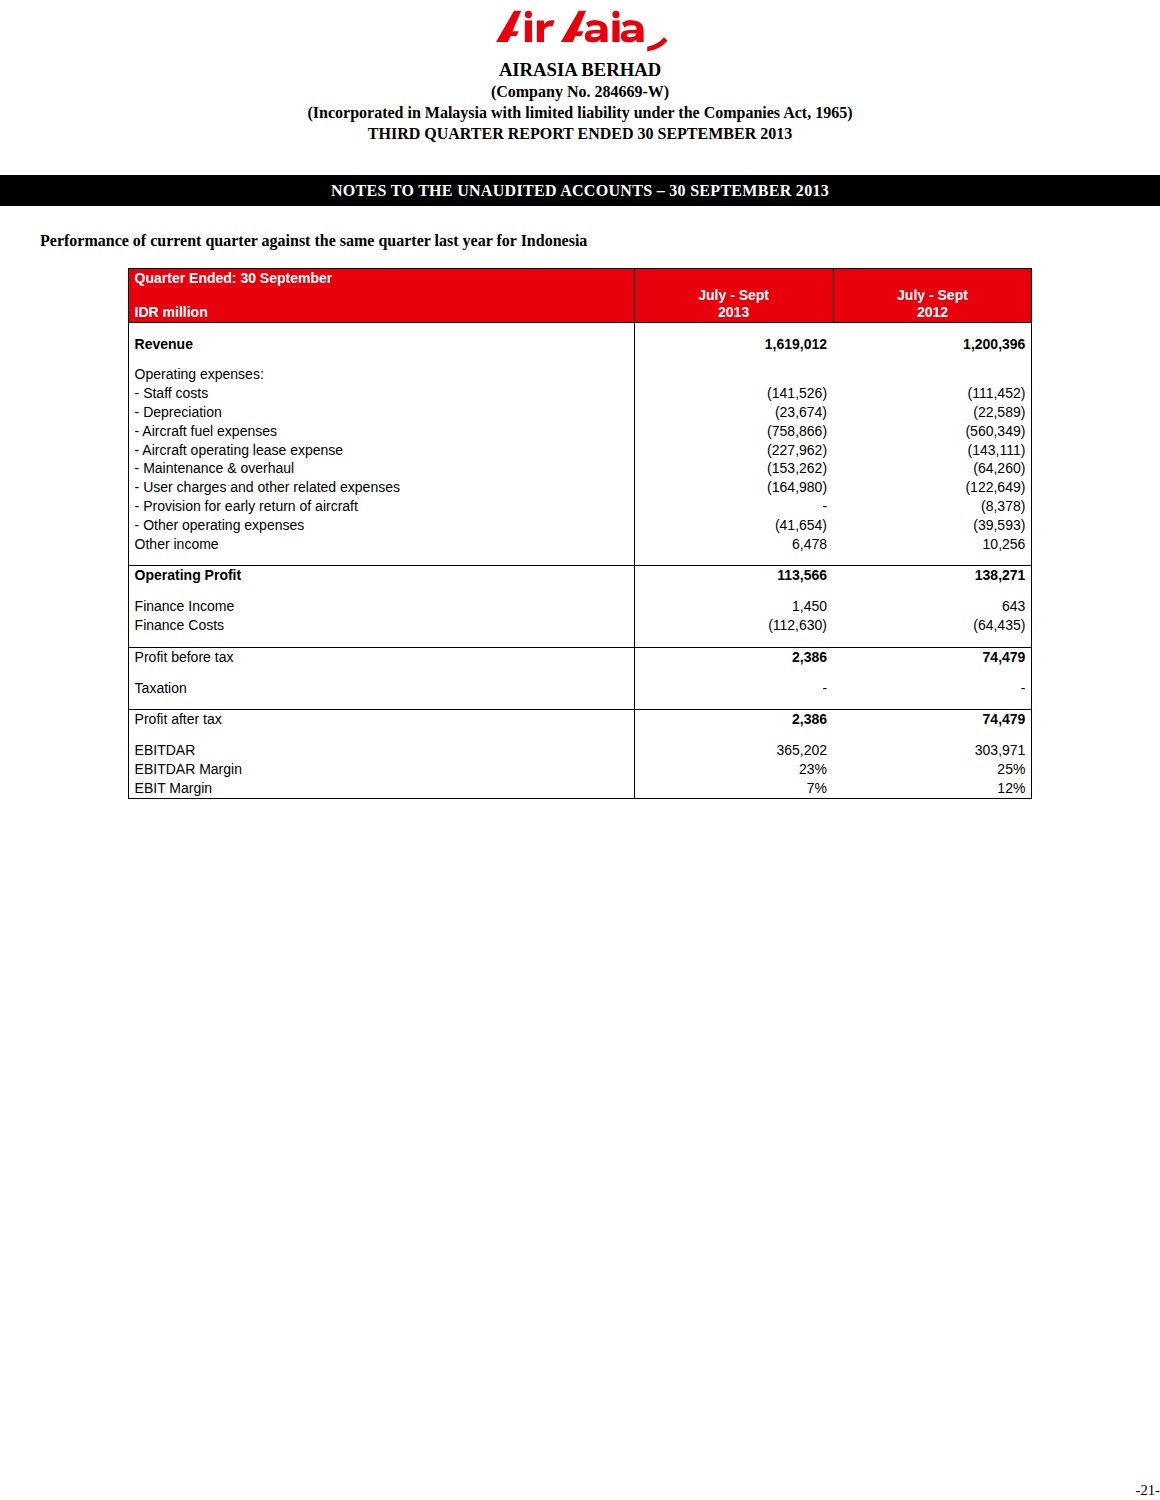AIRASIA BERHAD
(Company No. 284669-W)
(Incorporated in Malaysia with limited liability under the Companies Act, 1965)
THIRD QUARTER REPORT ENDED 30 SEPTEMBER 2013
NOTES TO THE UNAUDITED ACCOUNTS – 30 SEPTEMBER 2013
Performance of current quarter against the same quarter last year for Indonesia
| Quarter Ended: 30 September IDR million | July - Sept 2013 | July - Sept 2012 |
| --- | --- | --- |
| Revenue | 1,619,012 | 1,200,396 |
| Operating expenses: | | |
| - Staff costs | (141,526) | (111,452) |
| - Depreciation | (23,674) | (22,589) |
| - Aircraft fuel expenses | (758,866) | (560,349) |
| - Aircraft operating lease expense | (227,962) | (143,111) |
| - Maintenance & overhaul | (153,262) | (64,260) |
| - User charges and other related expenses | (164,980) | (122,649) |
| - Provision for early return of aircraft | - | (8,378) |
| - Other operating expenses | (41,654) | (39,593) |
| Other income | 6,478 | 10,256 |
| Operating Profit | 113,566 | 138,271 |
| Finance Income | 1,450 | 643 |
| Finance Costs | (112,630) | (64,435) |
| Profit before tax | 2,386 | 74,479 |
| Taxation | - | - |
| Profit after tax | 2,386 | 74,479 |
| EBITDAR | 365,202 | 303,971 |
| EBITDAR Margin | 23% | 25% |
| EBIT Margin | 7% | 12% |
-21-